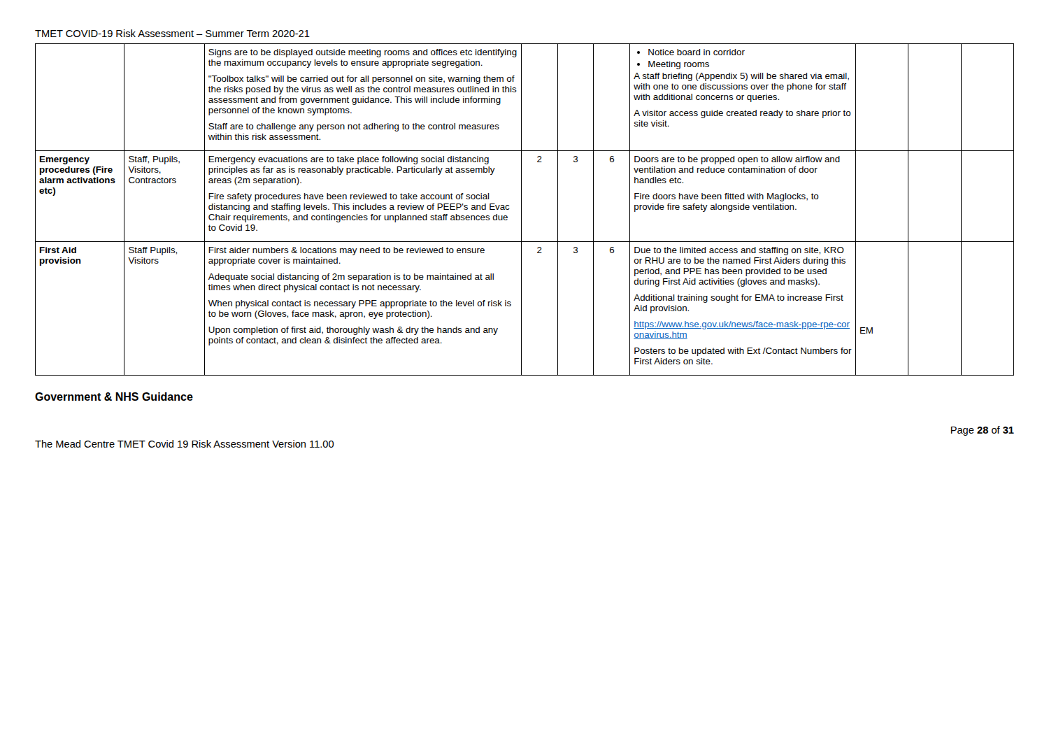TMET COVID-19 Risk Assessment – Summer Term 2020-21
| | | Signs are to be displayed outside meeting rooms and offices etc identifying the maximum occupancy levels to ensure appropriate segregation. "Toolbox talks" will be carried out for all personnel on site, warning them of the risks posed by the virus as well as the control measures outlined in this assessment and from government guidance. This will include informing personnel of the known symptoms. Staff are to challenge any person not adhering to the control measures within this risk assessment. | | | | Notice board in corridor Meeting rooms A staff briefing (Appendix 5) will be shared via email, with one to one discussions over the phone for staff with additional concerns or queries. A visitor access guide created ready to share prior to site visit. | | | |
| Emergency procedures (Fire alarm activations etc) | Staff, Pupils, Visitors, Contractors | Emergency evacuations are to take place following social distancing principles as far as is reasonably practicable. Particularly at assembly areas (2m separation). Fire safety procedures have been reviewed to take account of social distancing and staffing levels. This includes a review of PEEP's and Evac Chair requirements, and contingencies for unplanned staff absences due to Covid 19. | 2 | 3 | 6 | Doors are to be propped open to allow airflow and ventilation and reduce contamination of door handles etc. Fire doors have been fitted with Maglocks, to provide fire safety alongside ventilation. | | | |
| First Aid provision | Staff Pupils, Visitors | First aider numbers & locations may need to be reviewed to ensure appropriate cover is maintained. Adequate social distancing of 2m separation is to be maintained at all times when direct physical contact is not necessary. When physical contact is necessary PPE appropriate to the level of risk is to be worn (Gloves, face mask, apron, eye protection). Upon completion of first aid, thoroughly wash & dry the hands and any points of contact, and clean & disinfect the affected area. | 2 | 3 | 6 | Due to the limited access and staffing on site, KRO or RHU are to be the named First Aiders during this period, and PPE has been provided to be used during First Aid activities (gloves and masks). Additional training sought for EMA to increase First Aid provision. https://www.hse.gov.uk/news/face-mask-ppe-rpe-coronavirus.htm Posters to be updated with Ext /Contact Numbers for First Aiders on site. | EM | | |
Government & NHS Guidance
Page 28 of 31
The Mead Centre TMET Covid 19 Risk Assessment Version 11.00